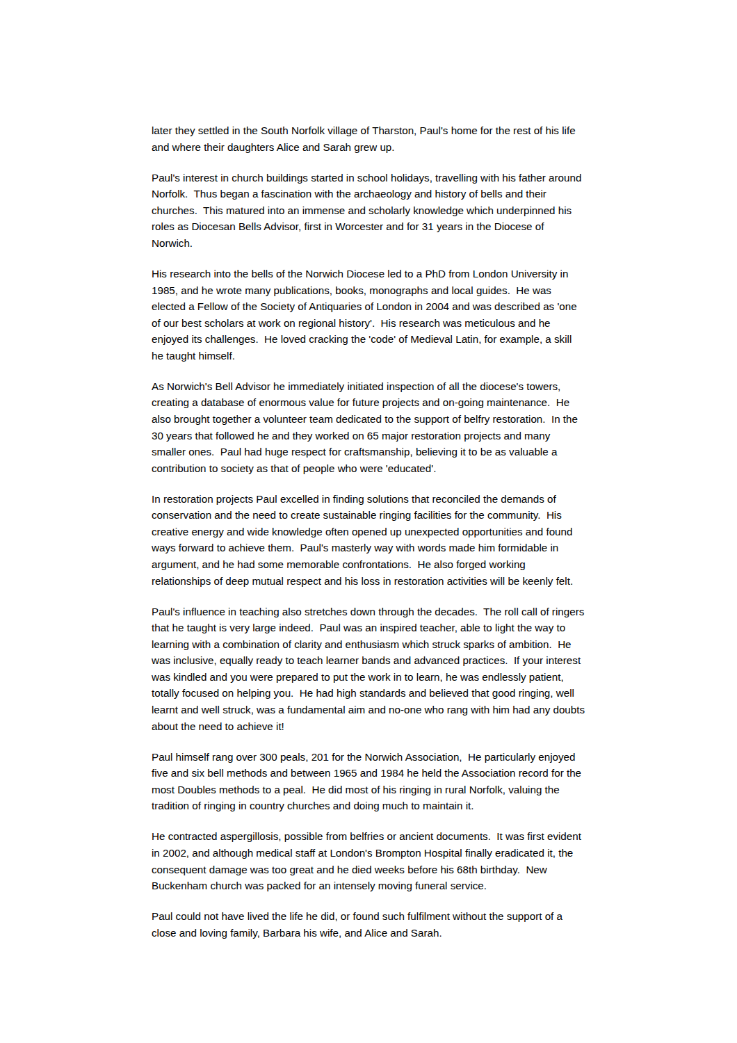later they settled in the South Norfolk village of Tharston, Paul's home for the rest of his life and where their daughters Alice and Sarah grew up.
Paul's interest in church buildings started in school holidays, travelling with his father around Norfolk. Thus began a fascination with the archaeology and history of bells and their churches. This matured into an immense and scholarly knowledge which underpinned his roles as Diocesan Bells Advisor, first in Worcester and for 31 years in the Diocese of Norwich.
His research into the bells of the Norwich Diocese led to a PhD from London University in 1985, and he wrote many publications, books, monographs and local guides. He was elected a Fellow of the Society of Antiquaries of London in 2004 and was described as 'one of our best scholars at work on regional history'. His research was meticulous and he enjoyed its challenges. He loved cracking the 'code' of Medieval Latin, for example, a skill he taught himself.
As Norwich's Bell Advisor he immediately initiated inspection of all the diocese's towers, creating a database of enormous value for future projects and on-going maintenance. He also brought together a volunteer team dedicated to the support of belfry restoration. In the 30 years that followed he and they worked on 65 major restoration projects and many smaller ones. Paul had huge respect for craftsmanship, believing it to be as valuable a contribution to society as that of people who were 'educated'.
In restoration projects Paul excelled in finding solutions that reconciled the demands of conservation and the need to create sustainable ringing facilities for the community. His creative energy and wide knowledge often opened up unexpected opportunities and found ways forward to achieve them. Paul's masterly way with words made him formidable in argument, and he had some memorable confrontations. He also forged working relationships of deep mutual respect and his loss in restoration activities will be keenly felt.
Paul's influence in teaching also stretches down through the decades. The roll call of ringers that he taught is very large indeed. Paul was an inspired teacher, able to light the way to learning with a combination of clarity and enthusiasm which struck sparks of ambition. He was inclusive, equally ready to teach learner bands and advanced practices. If your interest was kindled and you were prepared to put the work in to learn, he was endlessly patient, totally focused on helping you. He had high standards and believed that good ringing, well learnt and well struck, was a fundamental aim and no-one who rang with him had any doubts about the need to achieve it!
Paul himself rang over 300 peals, 201 for the Norwich Association, He particularly enjoyed five and six bell methods and between 1965 and 1984 he held the Association record for the most Doubles methods to a peal. He did most of his ringing in rural Norfolk, valuing the tradition of ringing in country churches and doing much to maintain it.
He contracted aspergillosis, possible from belfries or ancient documents. It was first evident in 2002, and although medical staff at London's Brompton Hospital finally eradicated it, the consequent damage was too great and he died weeks before his 68th birthday. New Buckenham church was packed for an intensely moving funeral service.
Paul could not have lived the life he did, or found such fulfilment without the support of a close and loving family, Barbara his wife, and Alice and Sarah.